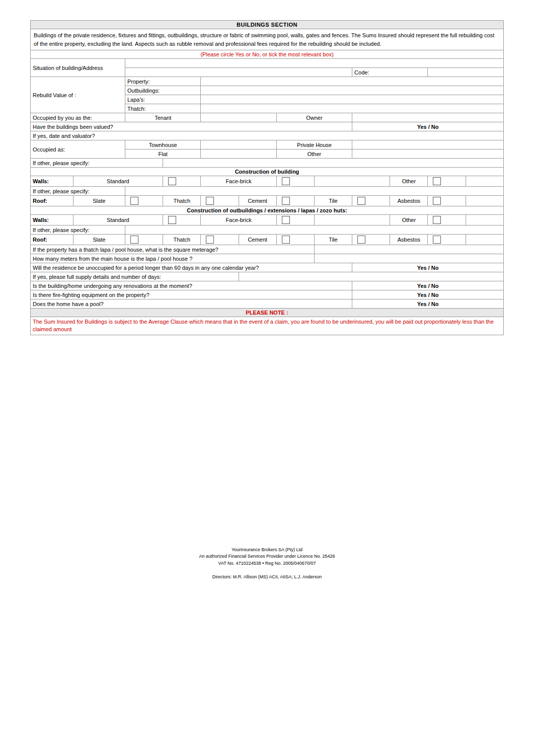| BUILDINGS SECTION |
| Buildings of the private residence, fixtures and fittings, outbuildings, structure or fabric of swimming pool, walls, gates and fences. The Sums Insured should represent the full rebuilding cost of the entire property, excluding the land. Aspects such as rubble removal and professional fees required for the rebuilding should be included. |
| (Please circle Yes or No, or tick the most relevant box) |
| Situation of building/Address | |
| | Code: | |
| Rebuild Value of : | Property: | |
| Outbuildings: | |
| Lapa's: | |
| Thatch: | |
| Occupied by you as the: | Tenant | | Owner | |
| Have the buildings been valued? | Yes / No |
| If yes, date and valuator? |
| Occupied as: | Townhouse | | Private House | |
| Flat | | Other | |
| If other, please specify: | |
| Construction of building |
| Walls: | Standard | | Face-brick | | | Other | | |
| If other, please specify: | |
| Roof: | Slate | | Thatch | | Cement | | Tile | | Asbestos | | |
| Construction of outbuildings / extensions / lapas / zozo huts: |
| Walls: | Standard | | Face-brick | | | Other | | |
| If other, please specify: | |
| Roof: | Slate | | Thatch | | Cement | | Tile | | Asbestos | | |
| If the property has a thatch lapa / pool house, what is the square meterage? | |
| How many meters from the main house is the lapa / pool house ? | |
| Will the residence be unoccupied for a period longer than 60 days in any one calendar year? | Yes / No |
| If yes, please full supply details and number of days: | |
| Is the building/home undergoing any renovations at the moment? | Yes / No |
| Is there fire-fighting equipment on the property? | Yes / No |
| Does the home have a pool? | Yes / No |
| PLEASE NOTE : |
| The Sum Insured for Buildings is subject to the Average Clause which means that in the event of a claim, you are found to be underinsured, you will be paid out proportionately less than the claimed amount |
Yourinsurance Brokers SA (Pty) Ltd
An authorized Financial Services Provider under Licence No. 25426
VAT No. 4710224538 • Reg No. 2005/040670/07
Directors: M.R. Allison (MS) ACII, AIISA; L.J. Anderson